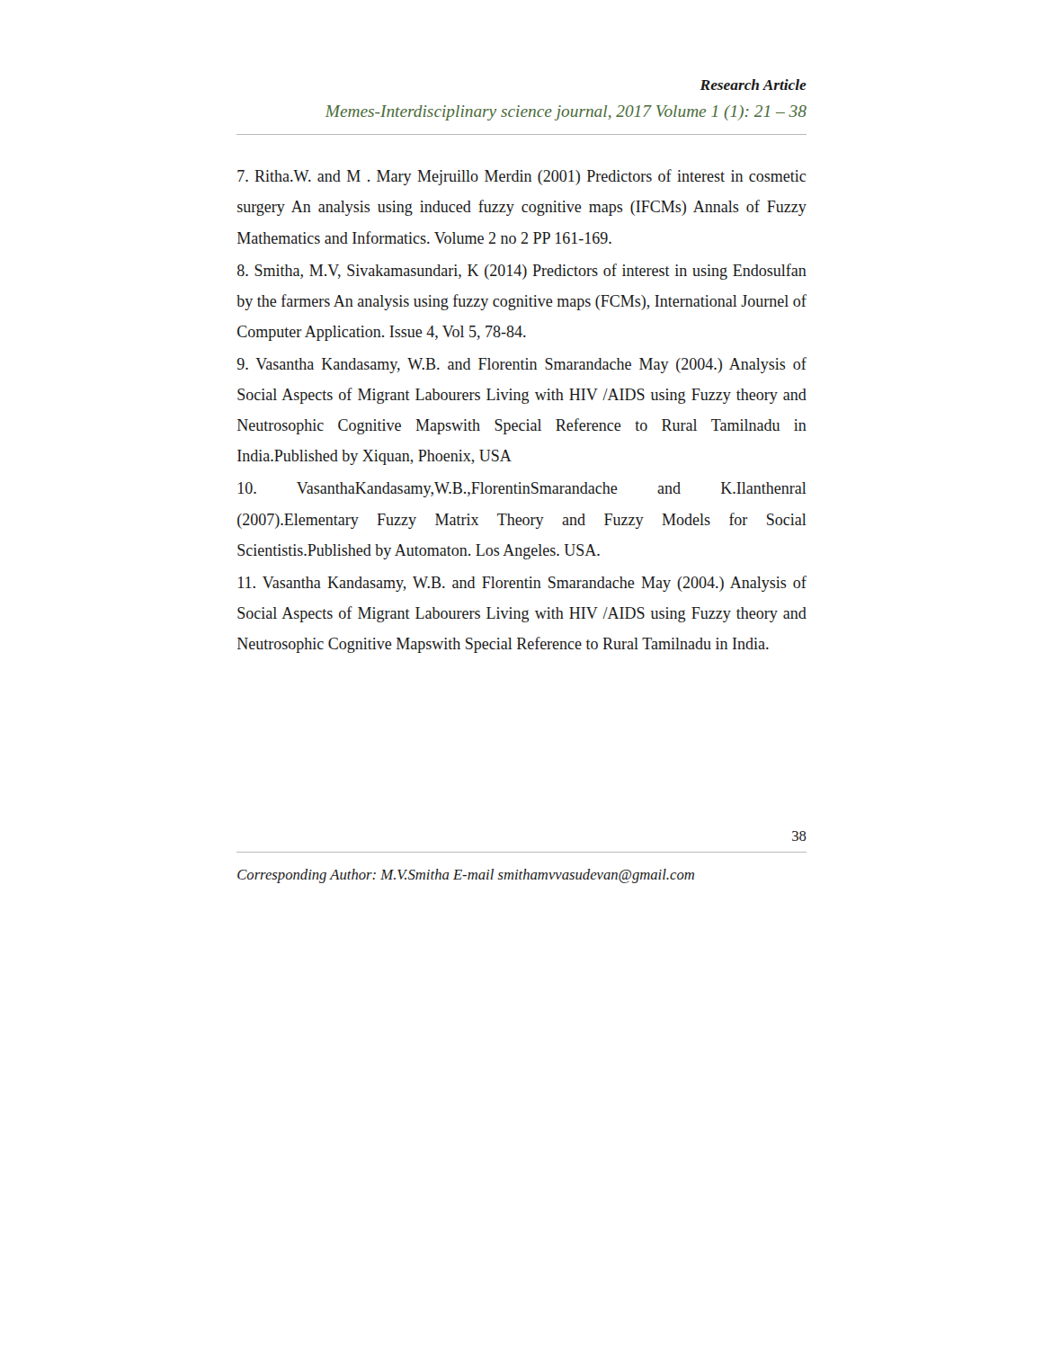Research Article
Memes-Interdisciplinary science journal, 2017 Volume 1 (1): 21 – 38
7. Ritha.W. and M . Mary Mejruillo Merdin (2001) Predictors of interest in cosmetic surgery An analysis using induced fuzzy cognitive maps (IFCMs) Annals of Fuzzy Mathematics and Informatics. Volume 2 no 2 PP 161-169.
8. Smitha, M.V, Sivakamasundari, K (2014) Predictors of interest in using Endosulfan by the farmers An analysis using fuzzy cognitive maps (FCMs), International Journel of Computer Application. Issue 4, Vol 5, 78-84.
9. Vasantha Kandasamy, W.B. and Florentin Smarandache May (2004.) Analysis of Social Aspects of Migrant Labourers Living with HIV /AIDS using Fuzzy theory and Neutrosophic Cognitive Mapswith Special Reference to Rural Tamilnadu in India.Published by Xiquan, Phoenix, USA
10. VasanthaKandasamy,W.B.,FlorentinSmarandache and K.Ilanthenral (2007).Elementary Fuzzy Matrix Theory and Fuzzy Models for Social Scientistis.Published by Automaton. Los Angeles. USA.
11. Vasantha Kandasamy, W.B. and Florentin Smarandache May (2004.) Analysis of Social Aspects of Migrant Labourers Living with HIV /AIDS using Fuzzy theory and Neutrosophic Cognitive Mapswith Special Reference to Rural Tamilnadu in India.
38
Corresponding Author: M.V.Smitha E-mail smithamvvasudevan@gmail.com